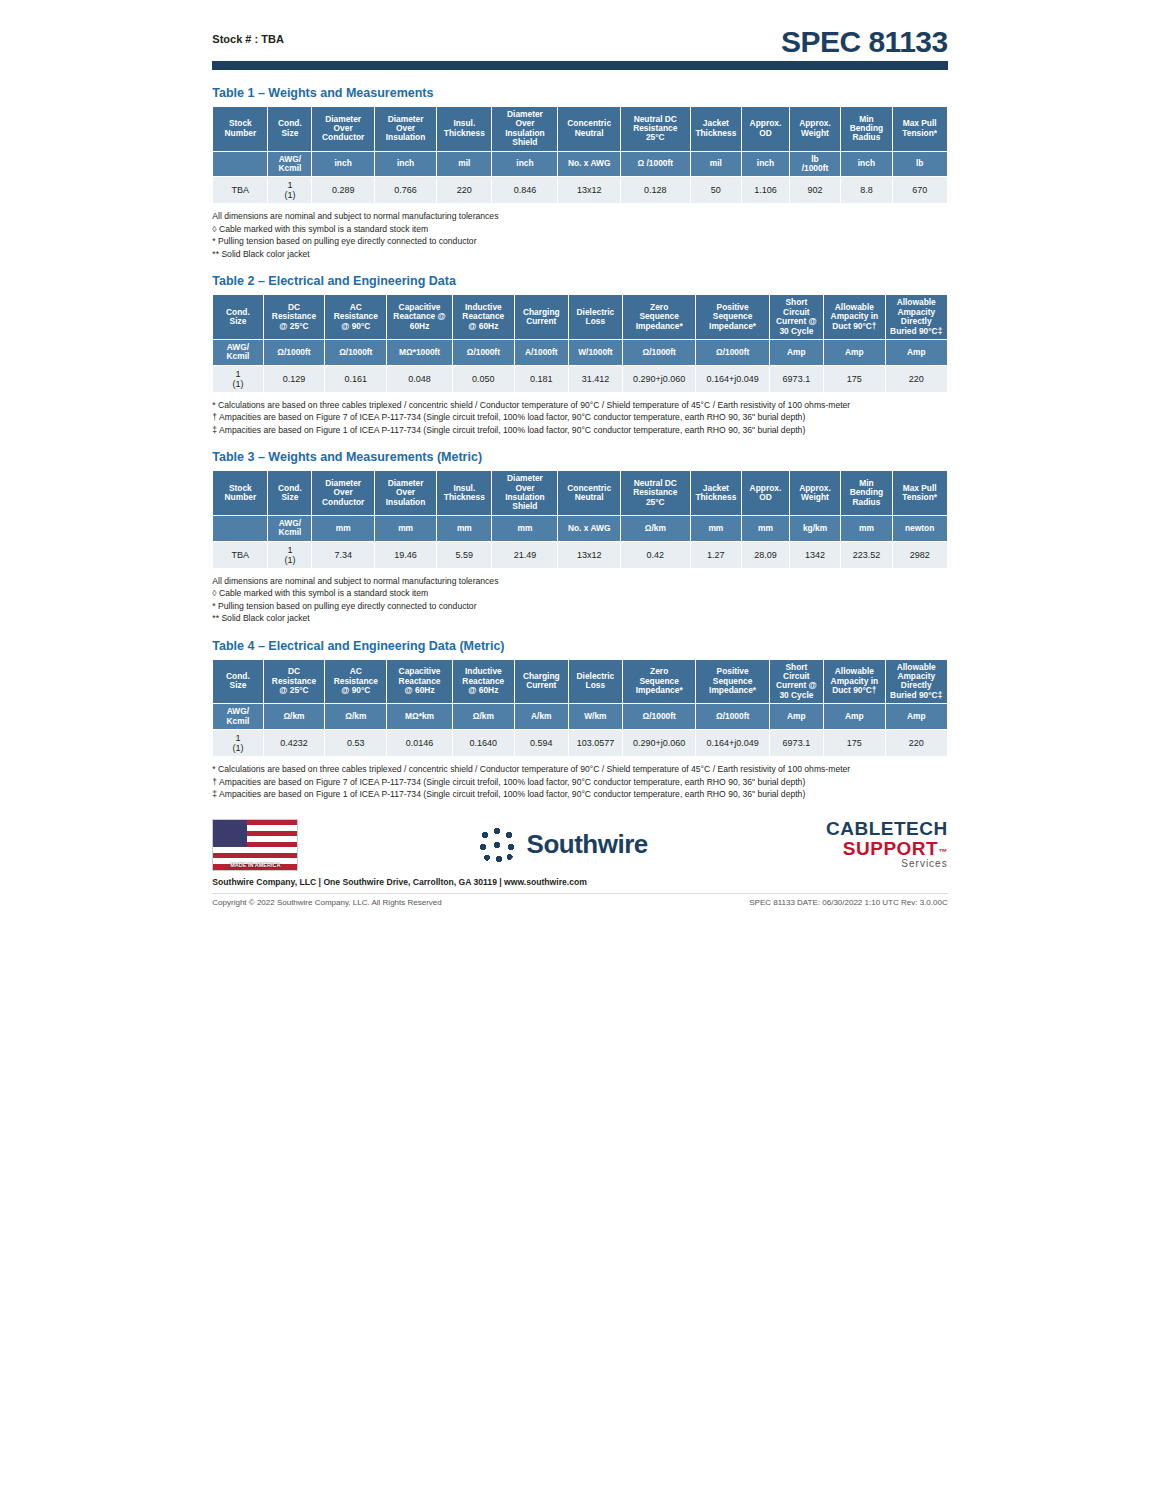Stock # : TBA
SPEC 81133
Table 1 – Weights and Measurements
| Stock Number | Cond. Size | Diameter Over Conductor | Diameter Over Insulation | Insul. Thickness | Diameter Over Insulation Shield | Concentric Neutral | Neutral DC Resistance 25°C | Jacket Thickness | Approx. OD | Approx. Weight | Min Bending Radius | Max Pull Tension* |
| --- | --- | --- | --- | --- | --- | --- | --- | --- | --- | --- | --- | --- |
| | AWG/ Kcmil | inch | inch | mil | inch | No. x AWG | Ω /1000ft | mil | inch | lb /1000ft | inch | lb |
| TBA | 1 (1) | 0.289 | 0.766 | 220 | 0.846 | 13x12 | 0.128 | 50 | 1.106 | 902 | 8.8 | 670 |
All dimensions are nominal and subject to normal manufacturing tolerances
◊ Cable marked with this symbol is a standard stock item
* Pulling tension based on pulling eye directly connected to conductor
** Solid Black color jacket
Table 2 – Electrical and Engineering Data
| Cond. Size | DC Resistance @ 25°C | AC Resistance @ 90°C | Capacitive Reactance @ 60Hz | Inductive Reactance @ 60Hz | Charging Current | Dielectric Loss | Zero Sequence Impedance* | Positive Sequence Impedance* | Short Circuit Current @ 30 Cycle | Allowable Ampacity in Duct 90°C† | Allowable Ampacity Directly Buried 90°C‡ |
| --- | --- | --- | --- | --- | --- | --- | --- | --- | --- | --- | --- |
| AWG/ Kcmil | Ω/1000ft | Ω/1000ft | MΩ*1000ft | Ω/1000ft | A/1000ft | W/1000ft | Ω/1000ft | Ω/1000ft | Amp | Amp | Amp |
| 1 (1) | 0.129 | 0.161 | 0.048 | 0.050 | 0.181 | 31.412 | 0.290+j0.060 | 0.164+j0.049 | 6973.1 | 175 | 220 |
* Calculations are based on three cables triplexed / concentric shield / Conductor temperature of 90°C / Shield temperature of 45°C / Earth resistivity of 100 ohms-meter
† Ampacities are based on Figure 7 of ICEA P-117-734 (Single circuit trefoil, 100% load factor, 90°C conductor temperature, earth RHO 90, 36" burial depth)
‡ Ampacities are based on Figure 1 of ICEA P-117-734 (Single circuit trefoil, 100% load factor, 90°C conductor temperature, earth RHO 90, 36" burial depth)
Table 3 – Weights and Measurements (Metric)
| Stock Number | Cond. Size | Diameter Over Conductor | Diameter Over Insulation | Insul. Thickness | Diameter Over Insulation Shield | Concentric Neutral | Neutral DC Resistance 25°C | Jacket Thickness | Approx. OD | Approx. Weight | Min Bending Radius | Max Pull Tension* |
| --- | --- | --- | --- | --- | --- | --- | --- | --- | --- | --- | --- | --- |
| | AWG/ Kcmil | mm | mm | mm | mm | No. x AWG | Ω/km | mm | mm | kg/km | mm | newton |
| TBA | 1 (1) | 7.34 | 19.46 | 5.59 | 21.49 | 13x12 | 0.42 | 1.27 | 28.09 | 1342 | 223.52 | 2982 |
All dimensions are nominal and subject to normal manufacturing tolerances
◊ Cable marked with this symbol is a standard stock item
* Pulling tension based on pulling eye directly connected to conductor
** Solid Black color jacket
Table 4 – Electrical and Engineering Data (Metric)
| Cond. Size | DC Resistance @ 25°C | AC Resistance @ 90°C | Capacitive Reactance @ 60Hz | Inductive Reactance @ 60Hz | Charging Current | Dielectric Loss | Zero Sequence Impedance* | Positive Sequence Impedance* | Short Circuit Current @ 30 Cycle | Allowable Ampacity in Duct 90°C† | Allowable Ampacity Directly Buried 90°C‡ |
| --- | --- | --- | --- | --- | --- | --- | --- | --- | --- | --- | --- |
| AWG/ Kcmil | Ω/km | Ω/km | MΩ*km | Ω/km | A/km | W/km | Ω/1000ft | Ω/1000ft | Amp | Amp | Amp |
| 1 (1) | 0.4232 | 0.53 | 0.0146 | 0.1640 | 0.594 | 103.0577 | 0.290+j0.060 | 0.164+j0.049 | 6973.1 | 175 | 220 |
* Calculations are based on three cables triplexed / concentric shield / Conductor temperature of 90°C / Shield temperature of 45°C / Earth resistivity of 100 ohms-meter
† Ampacities are based on Figure 7 of ICEA P-117-734 (Single circuit trefoil, 100% load factor, 90°C conductor temperature, earth RHO 90, 36" burial depth)
‡ Ampacities are based on Figure 1 of ICEA P-117-734 (Single circuit trefoil, 100% load factor, 90°C conductor temperature, earth RHO 90, 36" burial depth)
MADE IN AMERICA
Southwire
CABLETECH
SUPPORT™
Services
Southwire Company, LLC | One Southwire Drive, Carrollton, GA 30119 | www.southwire.com
Copyright © 2022 Southwire Company, LLC. All Rights Reserved
SPEC 81133 DATE: 06/30/2022 1:10 UTC Rev: 3.0.00C